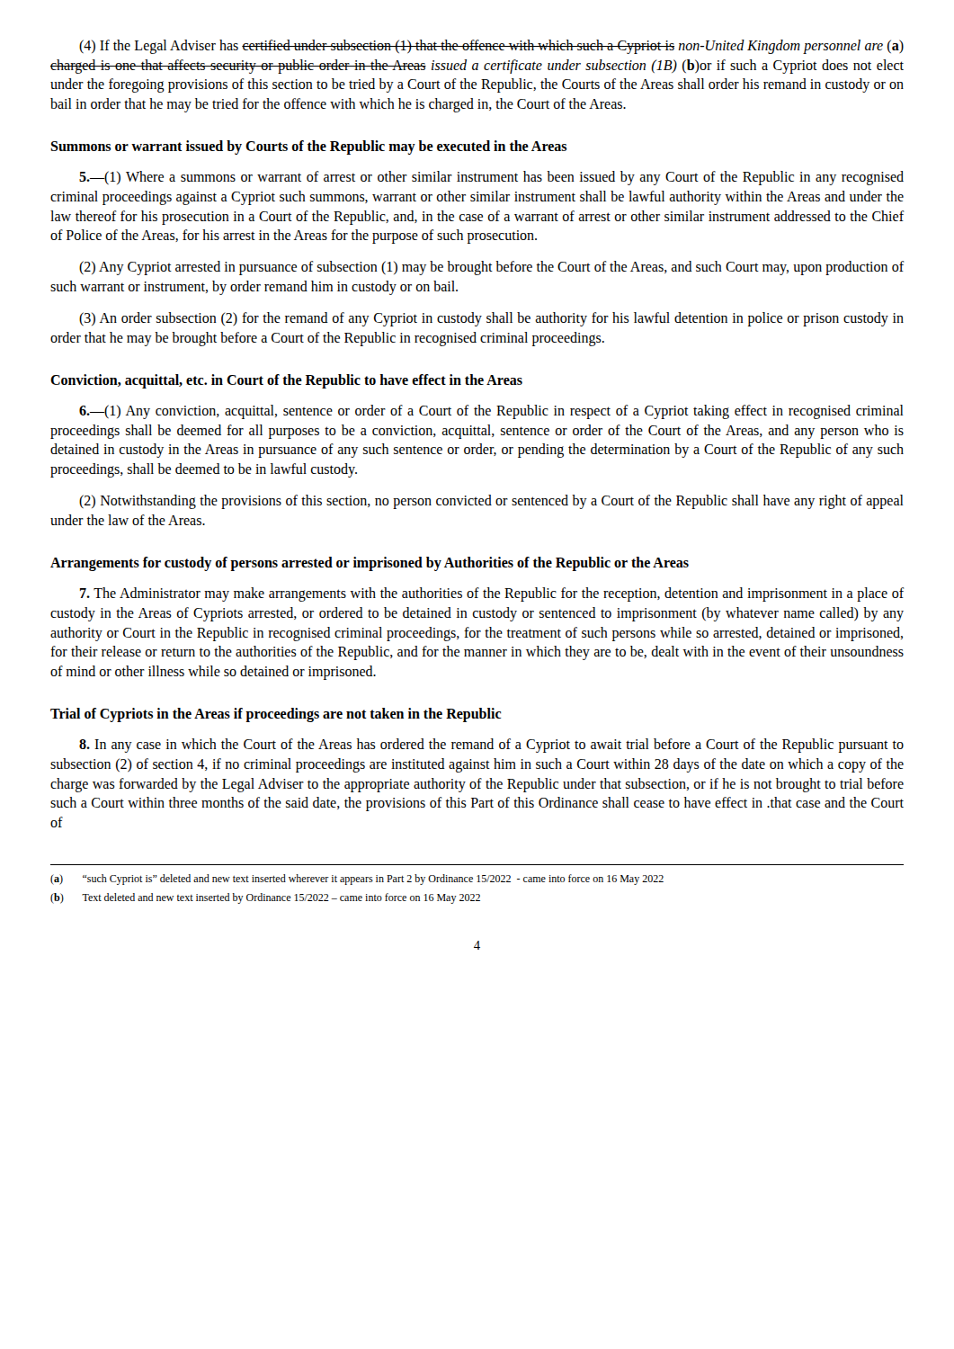(4) If the Legal Adviser has certified under subsection (1) that the offence with which such a Cypriot is non-United Kingdom personnel are (a) charged is one that affects security or public order in the Areas issued a certificate under subsection (1B) (b)or if such a Cypriot does not elect under the foregoing provisions of this section to be tried by a Court of the Republic, the Courts of the Areas shall order his remand in custody or on bail in order that he may be tried for the offence with which he is charged in, the Court of the Areas.
Summons or warrant issued by Courts of the Republic may be executed in the Areas
5.—(1) Where a summons or warrant of arrest or other similar instrument has been issued by any Court of the Republic in any recognised criminal proceedings against a Cypriot such summons, warrant or other similar instrument shall be lawful authority within the Areas and under the law thereof for his prosecution in a Court of the Republic, and, in the case of a warrant of arrest or other similar instrument addressed to the Chief of Police of the Areas, for his arrest in the Areas for the purpose of such prosecution.
(2) Any Cypriot arrested in pursuance of subsection (1) may be brought before the Court of the Areas, and such Court may, upon production of such warrant or instrument, by order remand him in custody or on bail.
(3) An order subsection (2) for the remand of any Cypriot in custody shall be authority for his lawful detention in police or prison custody in order that he may be brought before a Court of the Republic in recognised criminal proceedings.
Conviction, acquittal, etc. in Court of the Republic to have effect in the Areas
6.—(1) Any conviction, acquittal, sentence or order of a Court of the Republic in respect of a Cypriot taking effect in recognised criminal proceedings shall be deemed for all purposes to be a conviction, acquittal, sentence or order of the Court of the Areas, and any person who is detained in custody in the Areas in pursuance of any such sentence or order, or pending the determination by a Court of the Republic of any such proceedings, shall be deemed to be in lawful custody.
(2) Notwithstanding the provisions of this section, no person convicted or sentenced by a Court of the Republic shall have any right of appeal under the law of the Areas.
Arrangements for custody of persons arrested or imprisoned by Authorities of the Republic or the Areas
7. The Administrator may make arrangements with the authorities of the Republic for the reception, detention and imprisonment in a place of custody in the Areas of Cypriots arrested, or ordered to be detained in custody or sentenced to imprisonment (by whatever name called) by any authority or Court in the Republic in recognised criminal proceedings, for the treatment of such persons while so arrested, detained or imprisoned, for their release or return to the authorities of the Republic, and for the manner in which they are to be, dealt with in the event of their unsoundness of mind or other illness while so detained or imprisoned.
Trial of Cypriots in the Areas if proceedings are not taken in the Republic
8. In any case in which the Court of the Areas has ordered the remand of a Cypriot to await trial before a Court of the Republic pursuant to subsection (2) of section 4, if no criminal proceedings are instituted against him in such a Court within 28 days of the date on which a copy of the charge was forwarded by the Legal Adviser to the appropriate authority of the Republic under that subsection, or if he is not brought to trial before such a Court within three months of the said date, the provisions of this Part of this Ordinance shall cease to have effect in .that case and the Court of
(a) “such Cypriot is” deleted and new text inserted wherever it appears in Part 2 by Ordinance 15/2022 - came into force on 16 May 2022
(b) Text deleted and new text inserted by Ordinance 15/2022 – came into force on 16 May 2022
4